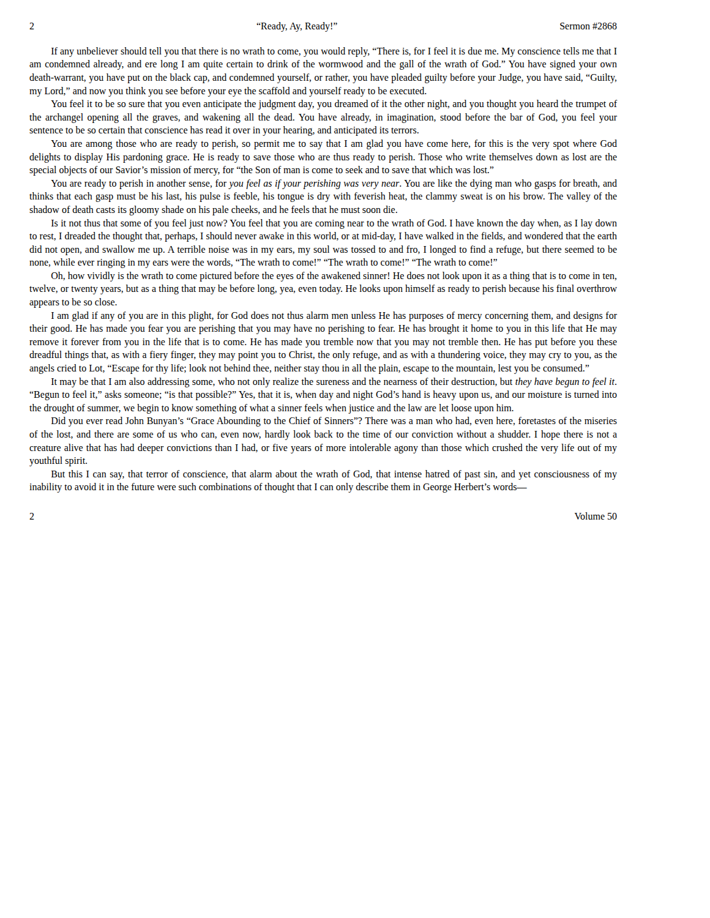2 “Ready, Ay, Ready!” Sermon #2868
If any unbeliever should tell you that there is no wrath to come, you would reply, “There is, for I feel it is due me. My conscience tells me that I am condemned already, and ere long I am quite certain to drink of the wormwood and the gall of the wrath of God.” You have signed your own death-warrant, you have put on the black cap, and condemned yourself, or rather, you have pleaded guilty before your Judge, you have said, “Guilty, my Lord,” and now you think you see before your eye the scaffold and yourself ready to be executed.
You feel it to be so sure that you even anticipate the judgment day, you dreamed of it the other night, and you thought you heard the trumpet of the archangel opening all the graves, and wakening all the dead. You have already, in imagination, stood before the bar of God, you feel your sentence to be so certain that conscience has read it over in your hearing, and anticipated its terrors.
You are among those who are ready to perish, so permit me to say that I am glad you have come here, for this is the very spot where God delights to display His pardoning grace. He is ready to save those who are thus ready to perish. Those who write themselves down as lost are the special objects of our Savior’s mission of mercy, for “the Son of man is come to seek and to save that which was lost.”
You are ready to perish in another sense, for you feel as if your perishing was very near. You are like the dying man who gasps for breath, and thinks that each gasp must be his last, his pulse is feeble, his tongue is dry with feverish heat, the clammy sweat is on his brow. The valley of the shadow of death casts its gloomy shade on his pale cheeks, and he feels that he must soon die.
Is it not thus that some of you feel just now? You feel that you are coming near to the wrath of God. I have known the day when, as I lay down to rest, I dreaded the thought that, perhaps, I should never awake in this world, or at mid-day, I have walked in the fields, and wondered that the earth did not open, and swallow me up. A terrible noise was in my ears, my soul was tossed to and fro, I longed to find a refuge, but there seemed to be none, while ever ringing in my ears were the words, “The wrath to come!” “The wrath to come!” “The wrath to come!”
Oh, how vividly is the wrath to come pictured before the eyes of the awakened sinner! He does not look upon it as a thing that is to come in ten, twelve, or twenty years, but as a thing that may be before long, yea, even today. He looks upon himself as ready to perish because his final overthrow appears to be so close.
I am glad if any of you are in this plight, for God does not thus alarm men unless He has purposes of mercy concerning them, and designs for their good. He has made you fear you are perishing that you may have no perishing to fear. He has brought it home to you in this life that He may remove it forever from you in the life that is to come. He has made you tremble now that you may not tremble then. He has put before you these dreadful things that, as with a fiery finger, they may point you to Christ, the only refuge, and as with a thundering voice, they may cry to you, as the angels cried to Lot, “Escape for thy life; look not behind thee, neither stay thou in all the plain, escape to the mountain, lest you be consumed.”
It may be that I am also addressing some, who not only realize the sureness and the nearness of their destruction, but they have begun to feel it. “Begun to feel it,” asks someone; “is that possible?” Yes, that it is, when day and night God’s hand is heavy upon us, and our moisture is turned into the drought of summer, we begin to know something of what a sinner feels when justice and the law are let loose upon him.
Did you ever read John Bunyan’s “Grace Abounding to the Chief of Sinners”? There was a man who had, even here, foretastes of the miseries of the lost, and there are some of us who can, even now, hardly look back to the time of our conviction without a shudder. I hope there is not a creature alive that has had deeper convictions than I had, or five years of more intolerable agony than those which crushed the very life out of my youthful spirit.
But this I can say, that terror of conscience, that alarm about the wrath of God, that intense hatred of past sin, and yet consciousness of my inability to avoid it in the future were such combinations of thought that I can only describe them in George Herbert’s words—
2 Volume 50